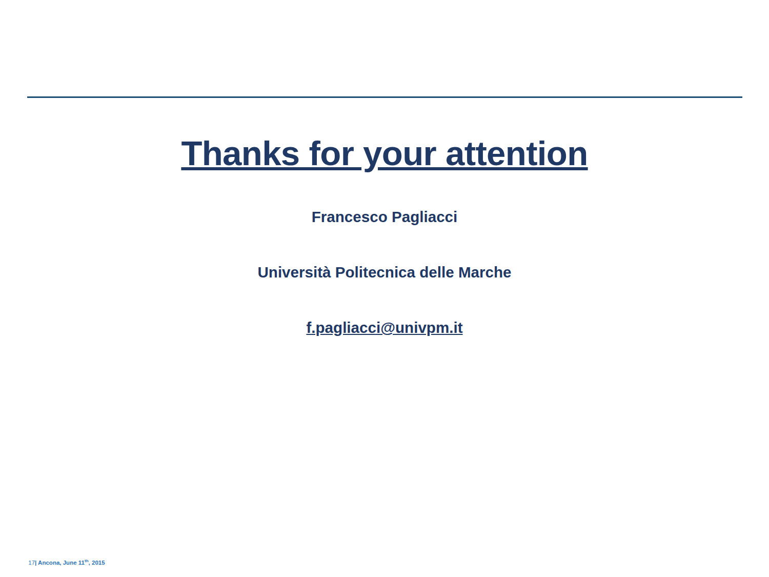Thanks for your attention
Francesco Pagliacci
Università Politecnica delle Marche
f.pagliacci@univpm.it
17| Ancona, June 11th, 2015